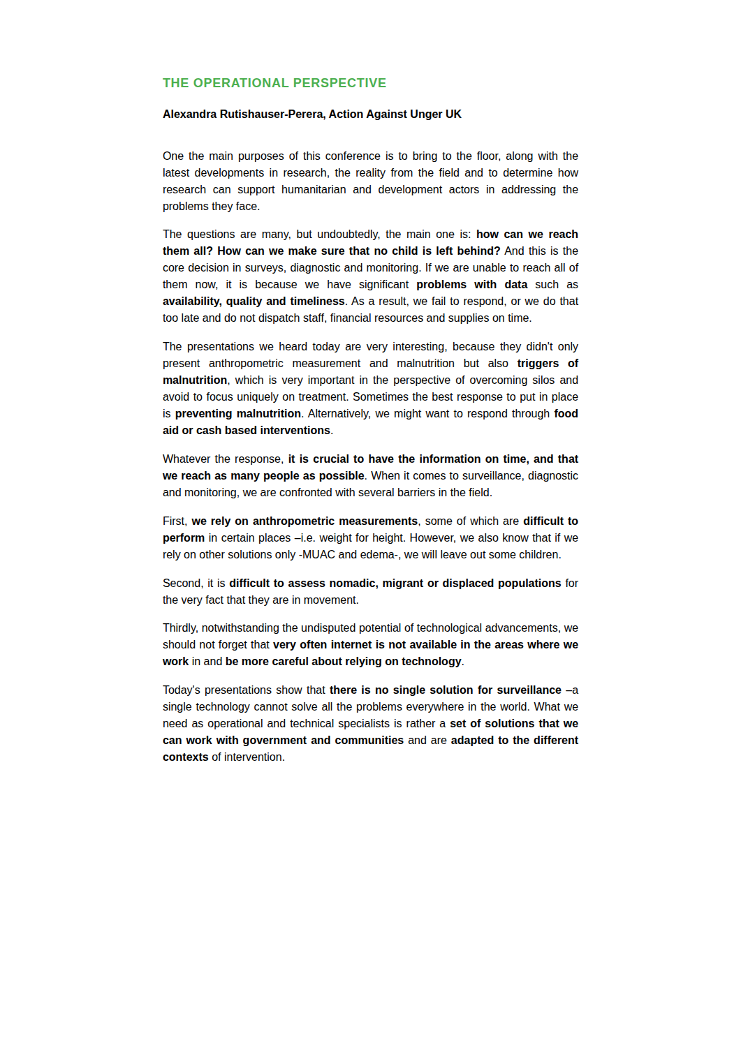The Operational Perspective
Alexandra Rutishauser-Perera, Action Against Unger UK
One the main purposes of this conference is to bring to the floor, along with the latest developments in research, the reality from the field and to determine how research can support humanitarian and development actors in addressing the problems they face.
The questions are many, but undoubtedly, the main one is: how can we reach them all? How can we make sure that no child is left behind? And this is the core decision in surveys, diagnostic and monitoring. If we are unable to reach all of them now, it is because we have significant problems with data such as availability, quality and timeliness. As a result, we fail to respond, or we do that too late and do not dispatch staff, financial resources and supplies on time.
The presentations we heard today are very interesting, because they didn't only present anthropometric measurement and malnutrition but also triggers of malnutrition, which is very important in the perspective of overcoming silos and avoid to focus uniquely on treatment. Sometimes the best response to put in place is preventing malnutrition. Alternatively, we might want to respond through food aid or cash based interventions.
Whatever the response, it is crucial to have the information on time, and that we reach as many people as possible. When it comes to surveillance, diagnostic and monitoring, we are confronted with several barriers in the field.
First, we rely on anthropometric measurements, some of which are difficult to perform in certain places –i.e. weight for height. However, we also know that if we rely on other solutions only -MUAC and edema-, we will leave out some children.
Second, it is difficult to assess nomadic, migrant or displaced populations for the very fact that they are in movement.
Thirdly, notwithstanding the undisputed potential of technological advancements, we should not forget that very often internet is not available in the areas where we work in and be more careful about relying on technology.
Today's presentations show that there is no single solution for surveillance –a single technology cannot solve all the problems everywhere in the world. What we need as operational and technical specialists is rather a set of solutions that we can work with government and communities and are adapted to the different contexts of intervention.